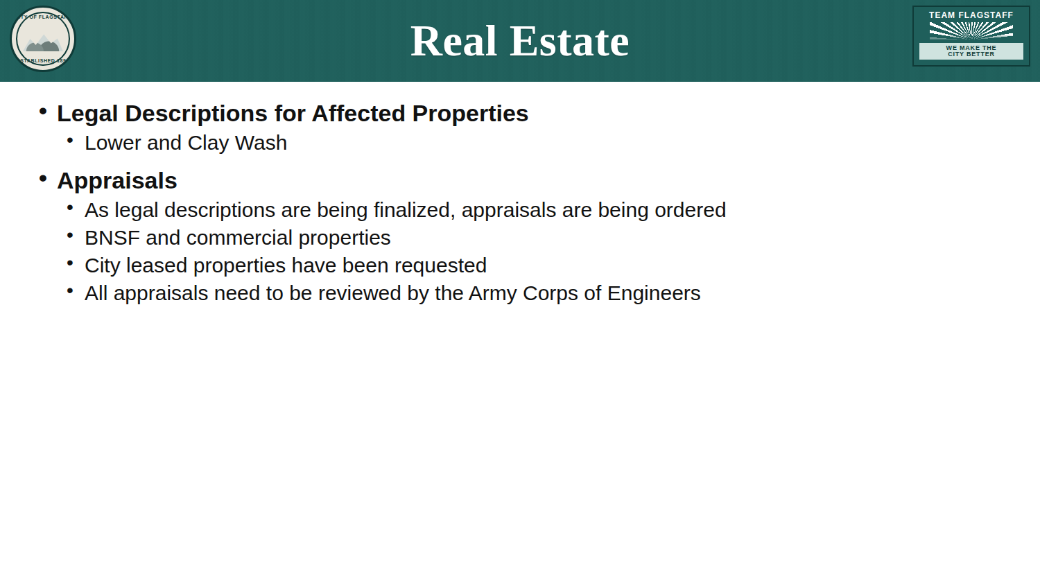CITY OF FLAGSTAFF
ESTABLISHED 1894
Real Estate
TEAM FLAGSTAFF
WE MAKE THE
CITY BETTER
Legal Descriptions for Affected Properties
Lower and Clay Wash
Appraisals
As legal descriptions are being finalized, appraisals are being ordered
BNSF and commercial properties
City leased properties have been requested
All appraisals need to be reviewed by the Army Corps of Engineers